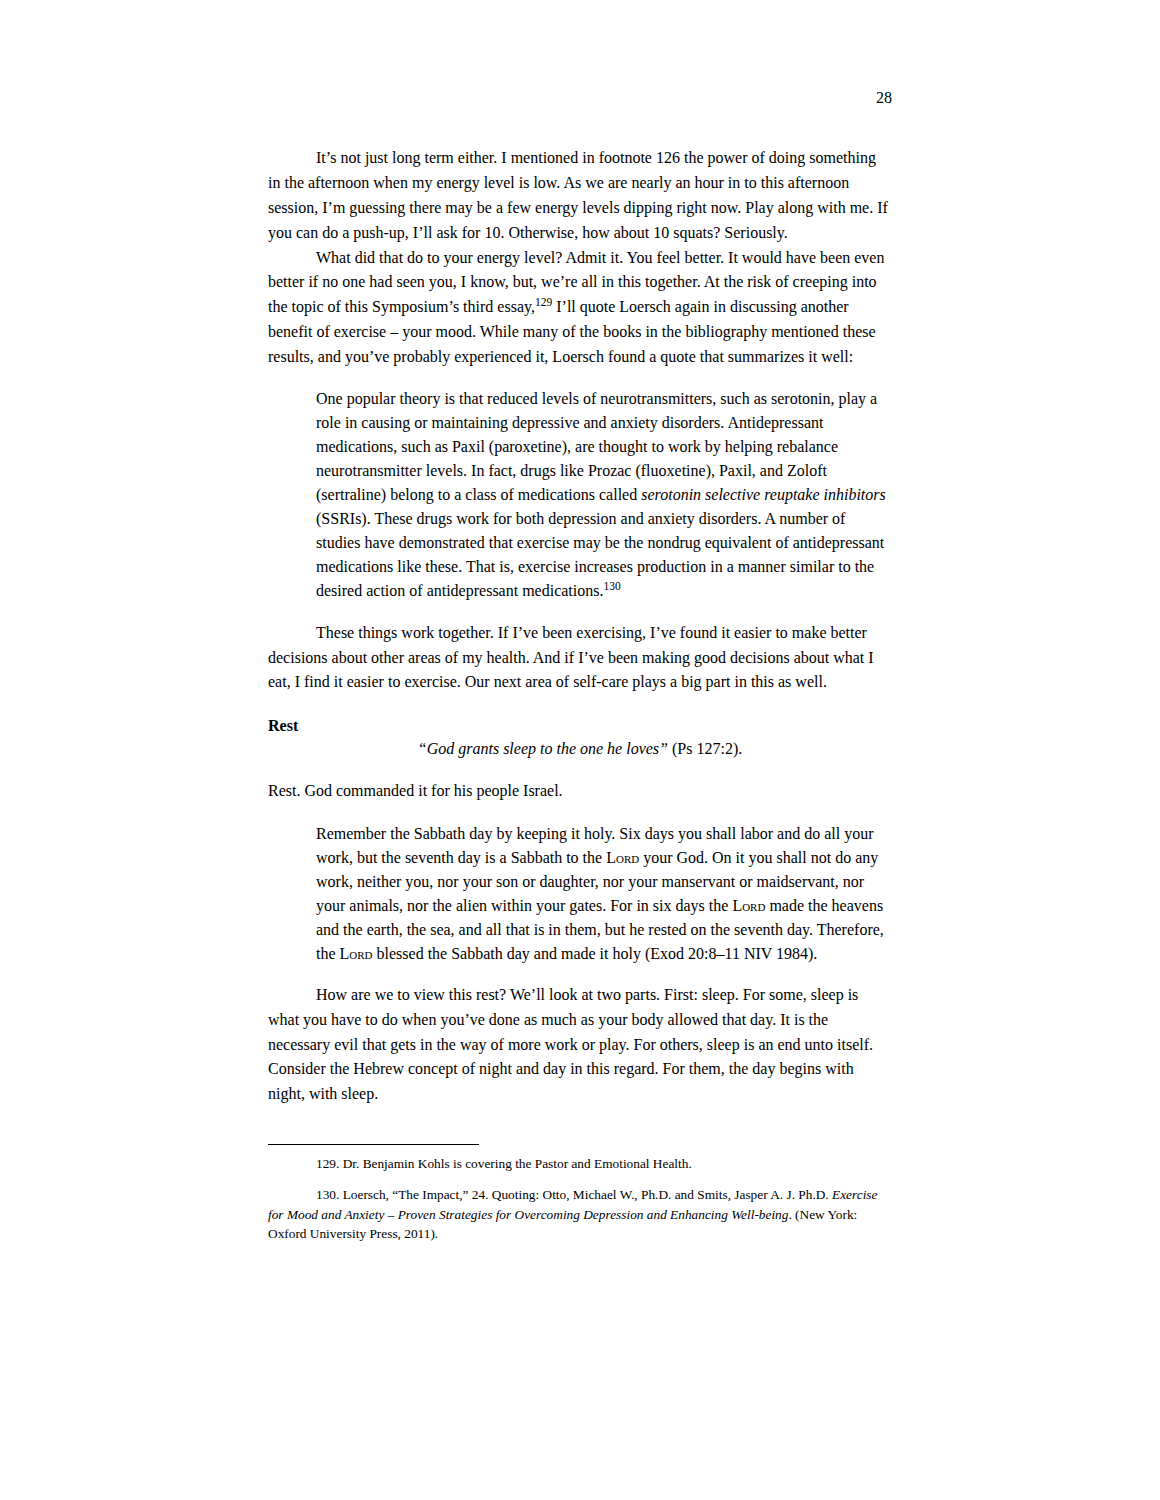28
It’s not just long term either. I mentioned in footnote 126 the power of doing something in the afternoon when my energy level is low. As we are nearly an hour in to this afternoon session, I’m guessing there may be a few energy levels dipping right now. Play along with me. If you can do a push-up, I’ll ask for 10. Otherwise, how about 10 squats? Seriously.
What did that do to your energy level? Admit it. You feel better. It would have been even better if no one had seen you, I know, but, we’re all in this together. At the risk of creeping into the topic of this Symposium’s third essay,129 I’ll quote Loersch again in discussing another benefit of exercise – your mood. While many of the books in the bibliography mentioned these results, and you’ve probably experienced it, Loersch found a quote that summarizes it well:
One popular theory is that reduced levels of neurotransmitters, such as serotonin, play a role in causing or maintaining depressive and anxiety disorders. Antidepressant medications, such as Paxil (paroxetine), are thought to work by helping rebalance neurotransmitter levels. In fact, drugs like Prozac (fluoxetine), Paxil, and Zoloft (sertraline) belong to a class of medications called serotonin selective reuptake inhibitors (SSRIs). These drugs work for both depression and anxiety disorders. A number of studies have demonstrated that exercise may be the nondrug equivalent of antidepressant medications like these. That is, exercise increases production in a manner similar to the desired action of antidepressant medications.130
These things work together. If I’ve been exercising, I’ve found it easier to make better decisions about other areas of my health. And if I’ve been making good decisions about what I eat, I find it easier to exercise. Our next area of self-care plays a big part in this as well.
Rest
“God grants sleep to the one he loves” (Ps 127:2).
Rest. God commanded it for his people Israel.
Remember the Sabbath day by keeping it holy. Six days you shall labor and do all your work, but the seventh day is a Sabbath to the Lord your God. On it you shall not do any work, neither you, nor your son or daughter, nor your manservant or maidservant, nor your animals, nor the alien within your gates. For in six days the Lord made the heavens and the earth, the sea, and all that is in them, but he rested on the seventh day. Therefore, the Lord blessed the Sabbath day and made it holy (Exod 20:8–11 NIV 1984).
How are we to view this rest? We’ll look at two parts. First: sleep. For some, sleep is what you have to do when you’ve done as much as your body allowed that day. It is the necessary evil that gets in the way of more work or play. For others, sleep is an end unto itself. Consider the Hebrew concept of night and day in this regard. For them, the day begins with night, with sleep.
129. Dr. Benjamin Kohls is covering the Pastor and Emotional Health.
130. Loersch, “The Impact,” 24. Quoting: Otto, Michael W., Ph.D. and Smits, Jasper A. J. Ph.D. Exercise for Mood and Anxiety – Proven Strategies for Overcoming Depression and Enhancing Well-being. (New York: Oxford University Press, 2011).